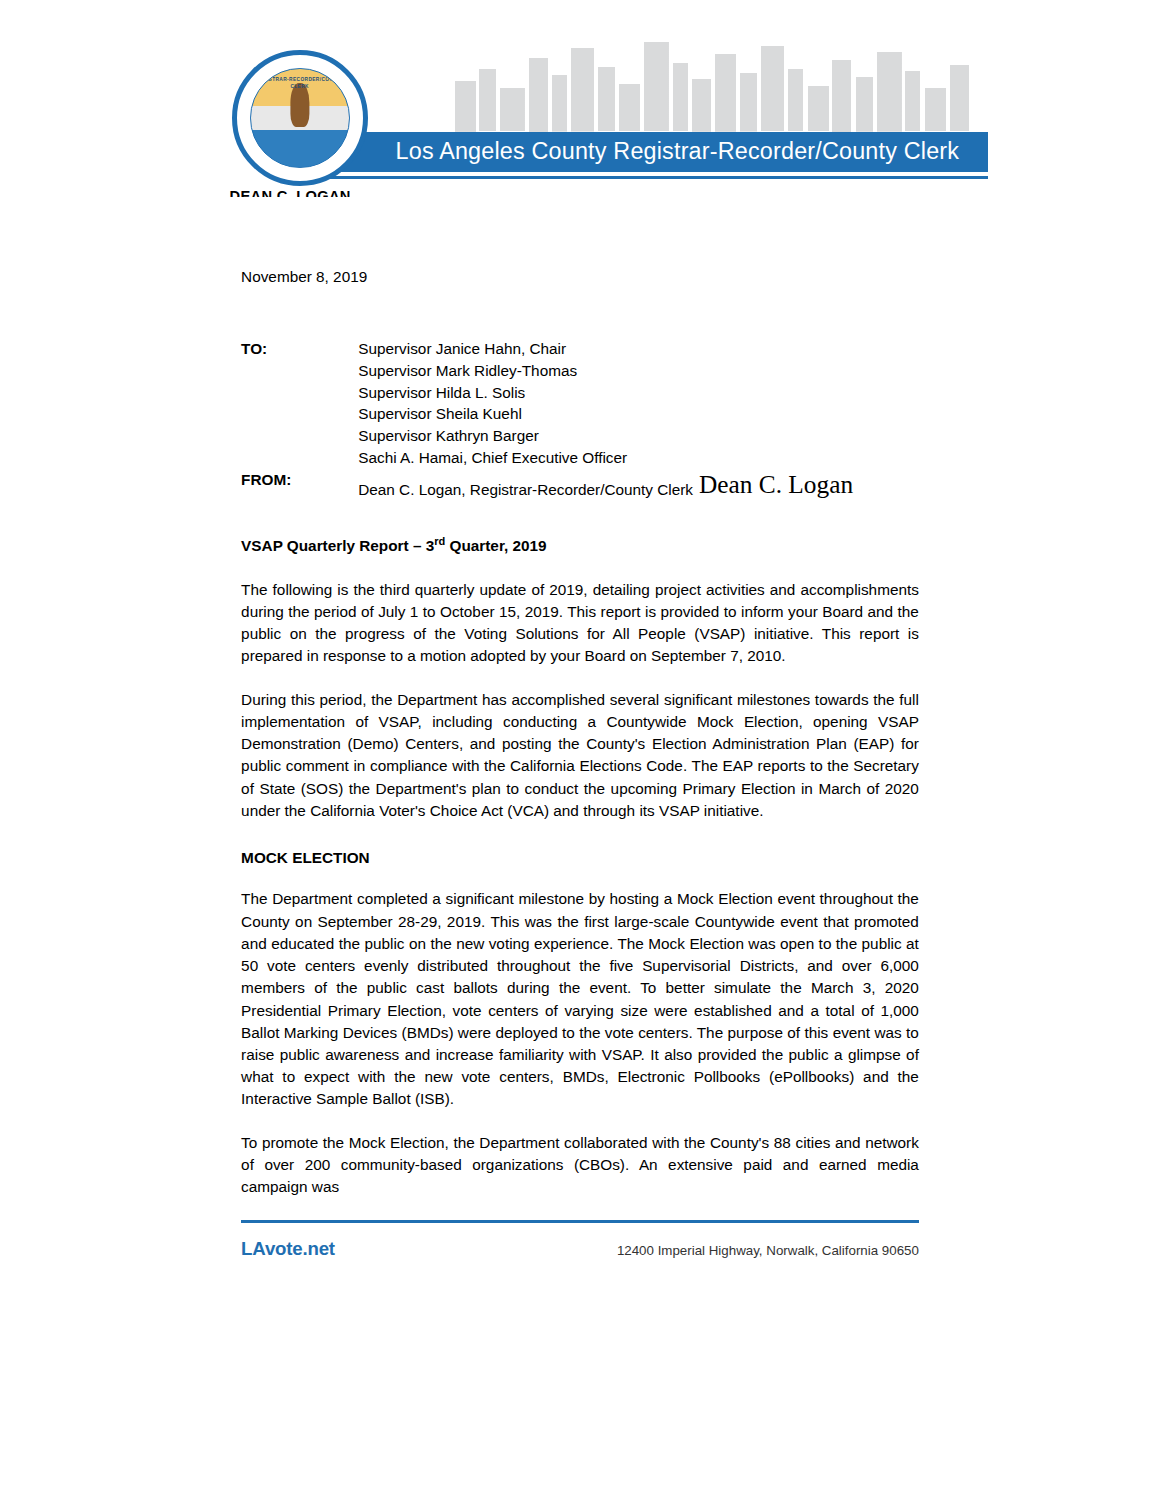Los Angeles County Registrar-Recorder/County Clerk
Registrar-Recorder/County Clerk
County of Los Angeles · California
DEAN C. LOGAN
Registrar-Recorder/County Clerk
November 8, 2019
| TO: | Supervisor Janice Hahn, Chair Supervisor Mark Ridley-Thomas Supervisor Hilda L. Solis Supervisor Sheila Kuehl Supervisor Kathryn Barger |
| | Sachi A. Hamai, Chief Executive Officer |
| FROM: | Dean C. Logan, Registrar-Recorder/County Clerk Dean C. Logan |
VSAP Quarterly Report – 3rd Quarter, 2019
The following is the third quarterly update of 2019, detailing project activities and accomplishments during the period of July 1 to October 15, 2019. This report is provided to inform your Board and the public on the progress of the Voting Solutions for All People (VSAP) initiative. This report is prepared in response to a motion adopted by your Board on September 7, 2010.
During this period, the Department has accomplished several significant milestones towards the full implementation of VSAP, including conducting a Countywide Mock Election, opening VSAP Demonstration (Demo) Centers, and posting the County's Election Administration Plan (EAP) for public comment in compliance with the California Elections Code. The EAP reports to the Secretary of State (SOS) the Department's plan to conduct the upcoming Primary Election in March of 2020 under the California Voter's Choice Act (VCA) and through its VSAP initiative.
Mock Election
The Department completed a significant milestone by hosting a Mock Election event throughout the County on September 28-29, 2019. This was the first large-scale Countywide event that promoted and educated the public on the new voting experience. The Mock Election was open to the public at 50 vote centers evenly distributed throughout the five Supervisorial Districts, and over 6,000 members of the public cast ballots during the event. To better simulate the March 3, 2020 Presidential Primary Election, vote centers of varying size were established and a total of 1,000 Ballot Marking Devices (BMDs) were deployed to the vote centers. The purpose of this event was to raise public awareness and increase familiarity with VSAP. It also provided the public a glimpse of what to expect with the new vote centers, BMDs, Electronic Pollbooks (ePollbooks) and the Interactive Sample Ballot (ISB).
To promote the Mock Election, the Department collaborated with the County's 88 cities and network of over 200 community-based organizations (CBOs). An extensive paid and earned media campaign was
LAvote.net
12400 Imperial Highway, Norwalk, California 90650